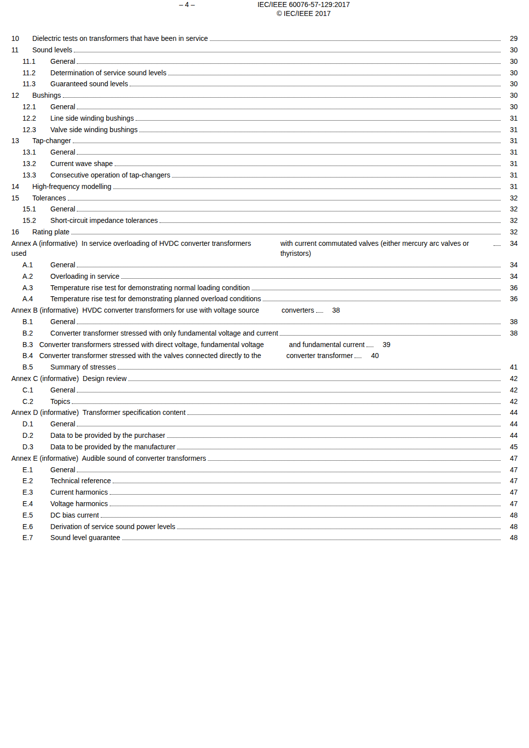– 4 – IEC/IEEE 60076-57-129:2017
– 4 – © IEC/IEEE 2017
10 Dielectric tests on transformers that have been in service 29
11 Sound levels 30
11.1 General 30
11.2 Determination of service sound levels 30
11.3 Guaranteed sound levels 30
12 Bushings 30
12.1 General 30
12.2 Line side winding bushings 31
12.3 Valve side winding bushings 31
13 Tap-changer 31
13.1 General 31
13.2 Current wave shape 31
13.3 Consecutive operation of tap-changers 31
14 High-frequency modelling 31
15 Tolerances 32
15.1 General 32
15.2 Short-circuit impedance tolerances 32
16 Rating plate 32
Annex A (informative) In service overloading of HVDC converter transformers used
with current commutated valves (either mercury arc valves or thyristors) 34
A.1 General 34
A.2 Overloading in service 34
A.3 Temperature rise test for demonstrating normal loading condition 36
A.4 Temperature rise test for demonstrating planned overload conditions 36
Annex B (informative) HVDC converter transformers for use with voltage source
converters 38
B.1 General 38
B.2 Converter transformer stressed with only fundamental voltage and current 38
B.3 Converter transformers stressed with direct voltage, fundamental voltage
and fundamental current 39
B.4 Converter transformer stressed with the valves connected directly to the
converter transformer 40
B.5 Summary of stresses 41
Annex C (informative) Design review 42
C.1 General 42
C.2 Topics 42
Annex D (informative) Transformer specification content 44
D.1 General 44
D.2 Data to be provided by the purchaser 44
D.3 Data to be provided by the manufacturer 45
Annex E (informative) Audible sound of converter transformers 47
E.1 General 47
E.2 Technical reference 47
E.3 Current harmonics 47
E.4 Voltage harmonics 47
E.5 DC bias current 48
E.6 Derivation of service sound power levels 48
E.7 Sound level guarantee 48